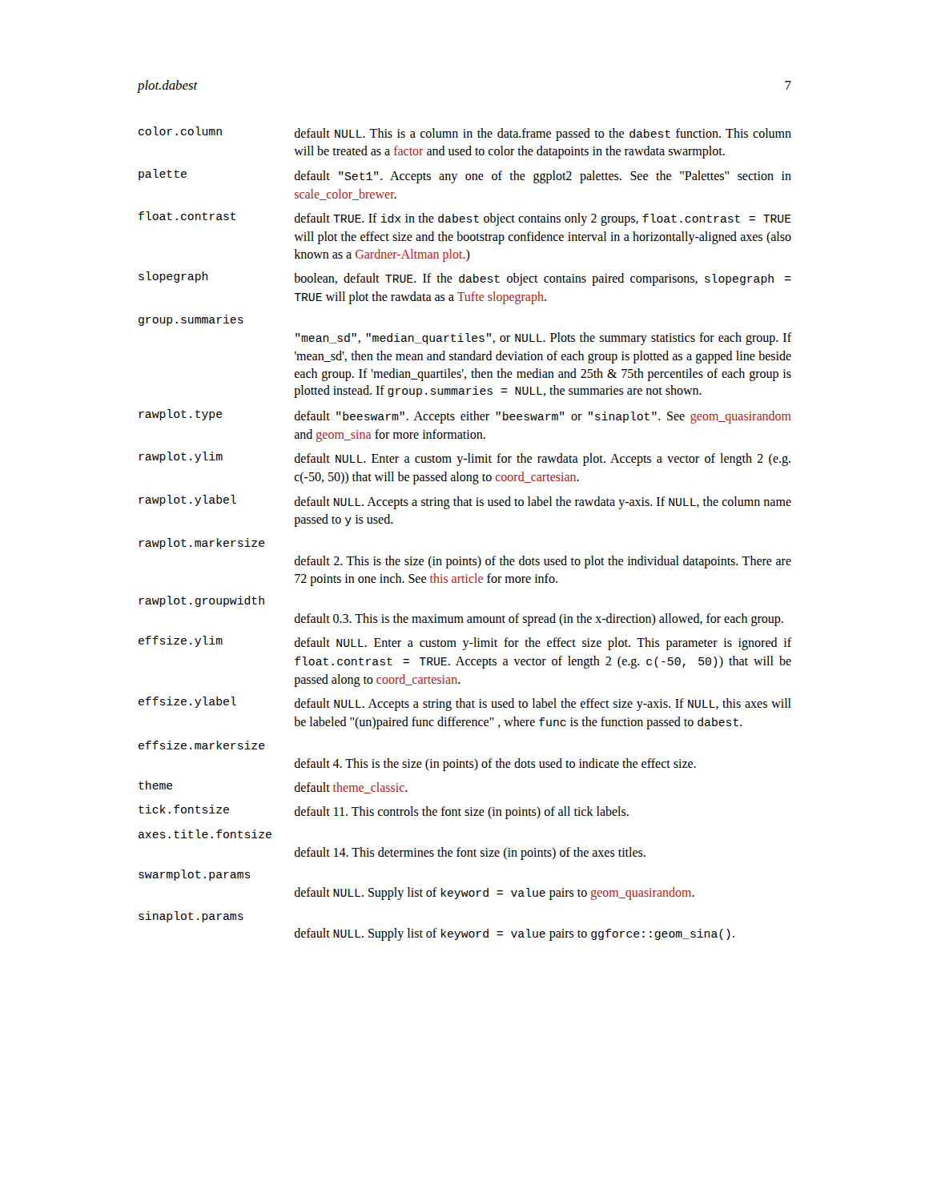plot.dabest 7
color.column
default NULL. This is a column in the data.frame passed to the dabest function. This column will be treated as a factor and used to color the datapoints in the rawdata swarmplot.
palette
default "Set1". Accepts any one of the ggplot2 palettes. See the "Palettes" section in scale_color_brewer.
float.contrast
default TRUE. If idx in the dabest object contains only 2 groups, float.contrast = TRUE will plot the effect size and the bootstrap confidence interval in a horizontally-aligned axes (also known as a Gardner-Altman plot.)
slopegraph
boolean, default TRUE. If the dabest object contains paired comparisons, slopegraph = TRUE will plot the rawdata as a Tufte slopegraph.
group.summaries
"mean_sd", "median_quartiles", or NULL. Plots the summary statistics for each group. If 'mean_sd', then the mean and standard deviation of each group is plotted as a gapped line beside each group. If 'median_quartiles', then the median and 25th & 75th percentiles of each group is plotted instead. If group.summaries = NULL, the summaries are not shown.
rawplot.type
default "beeswarm". Accepts either "beeswarm" or "sinaplot". See geom_quasirandom and geom_sina for more information.
rawplot.ylim
default NULL. Enter a custom y-limit for the rawdata plot. Accepts a vector of length 2 (e.g. c(-50, 50)) that will be passed along to coord_cartesian.
rawplot.ylabel
default NULL. Accepts a string that is used to label the rawdata y-axis. If NULL, the column name passed to y is used.
rawplot.markersize
default 2. This is the size (in points) of the dots used to plot the individual datapoints. There are 72 points in one inch. See this article for more info.
rawplot.groupwidth
default 0.3. This is the maximum amount of spread (in the x-direction) allowed, for each group.
effsize.ylim
default NULL. Enter a custom y-limit for the effect size plot. This parameter is ignored if float.contrast = TRUE. Accepts a vector of length 2 (e.g. c(-50, 50)) that will be passed along to coord_cartesian.
effsize.ylabel
default NULL. Accepts a string that is used to label the effect size y-axis. If NULL, this axes will be labeled "(un)paired func difference" , where func is the function passed to dabest.
effsize.markersize
default 4. This is the size (in points) of the dots used to indicate the effect size.
theme
default theme_classic.
tick.fontsize
default 11. This controls the font size (in points) of all tick labels.
axes.title.fontsize
default 14. This determines the font size (in points) of the axes titles.
swarmplot.params
default NULL. Supply list of keyword = value pairs to geom_quasirandom.
sinaplot.params
default NULL. Supply list of keyword = value pairs to ggforce::geom_sina().